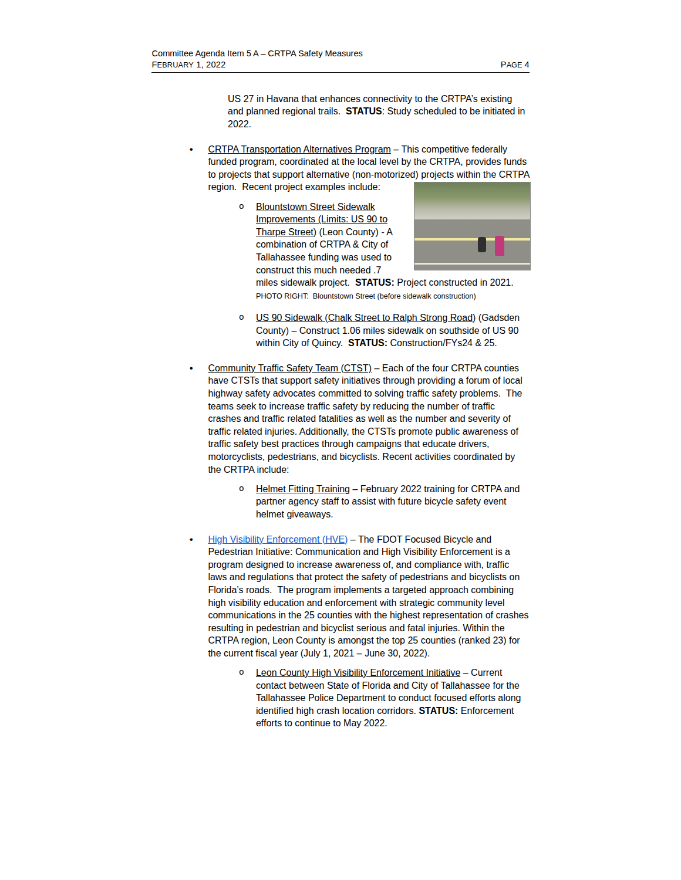Committee Agenda Item 5 A – CRTPA Safety Measures
FEBRUARY 1, 2022 PAGE 4
US 27 in Havana that enhances connectivity to the CRTPA’s existing and planned regional trails. STATUS: Study scheduled to be initiated in 2022.
CRTPA Transportation Alternatives Program – This competitive federally funded program, coordinated at the local level by the CRTPA, provides funds to projects that support alternative (non-motorized) projects within the CRTPA region. Recent project examples include:
Blountstown Street Sidewalk Improvements (Limits: US 90 to Tharpe Street) (Leon County) - A combination of CRTPA & City of Tallahassee funding was used to construct this much needed .7 miles sidewalk project. STATUS: Project constructed in 2021.
PHOTO RIGHT: Blountstown Street (before sidewalk construction)
US 90 Sidewalk (Chalk Street to Ralph Strong Road) (Gadsden County) – Construct 1.06 miles sidewalk on southside of US 90 within City of Quincy. STATUS: Construction/FYs24 & 25.
Community Traffic Safety Team (CTST) – Each of the four CRTPA counties have CTSTs that support safety initiatives through providing a forum of local highway safety advocates committed to solving traffic safety problems. The teams seek to increase traffic safety by reducing the number of traffic crashes and traffic related fatalities as well as the number and severity of traffic related injuries. Additionally, the CTSTs promote public awareness of traffic safety best practices through campaigns that educate drivers, motorcyclists, pedestrians, and bicyclists. Recent activities coordinated by the CRTPA include:
Helmet Fitting Training – February 2022 training for CRTPA and partner agency staff to assist with future bicycle safety event helmet giveaways.
High Visibility Enforcement (HVE) – The FDOT Focused Bicycle and Pedestrian Initiative: Communication and High Visibility Enforcement is a program designed to increase awareness of, and compliance with, traffic laws and regulations that protect the safety of pedestrians and bicyclists on Florida’s roads. The program implements a targeted approach combining high visibility education and enforcement with strategic community level communications in the 25 counties with the highest representation of crashes resulting in pedestrian and bicyclist serious and fatal injuries. Within the CRTPA region, Leon County is amongst the top 25 counties (ranked 23) for the current fiscal year (July 1, 2021 – June 30, 2022).
Leon County High Visibility Enforcement Initiative – Current contact between State of Florida and City of Tallahassee for the Tallahassee Police Department to conduct focused efforts along identified high crash location corridors. STATUS: Enforcement efforts to continue to May 2022.